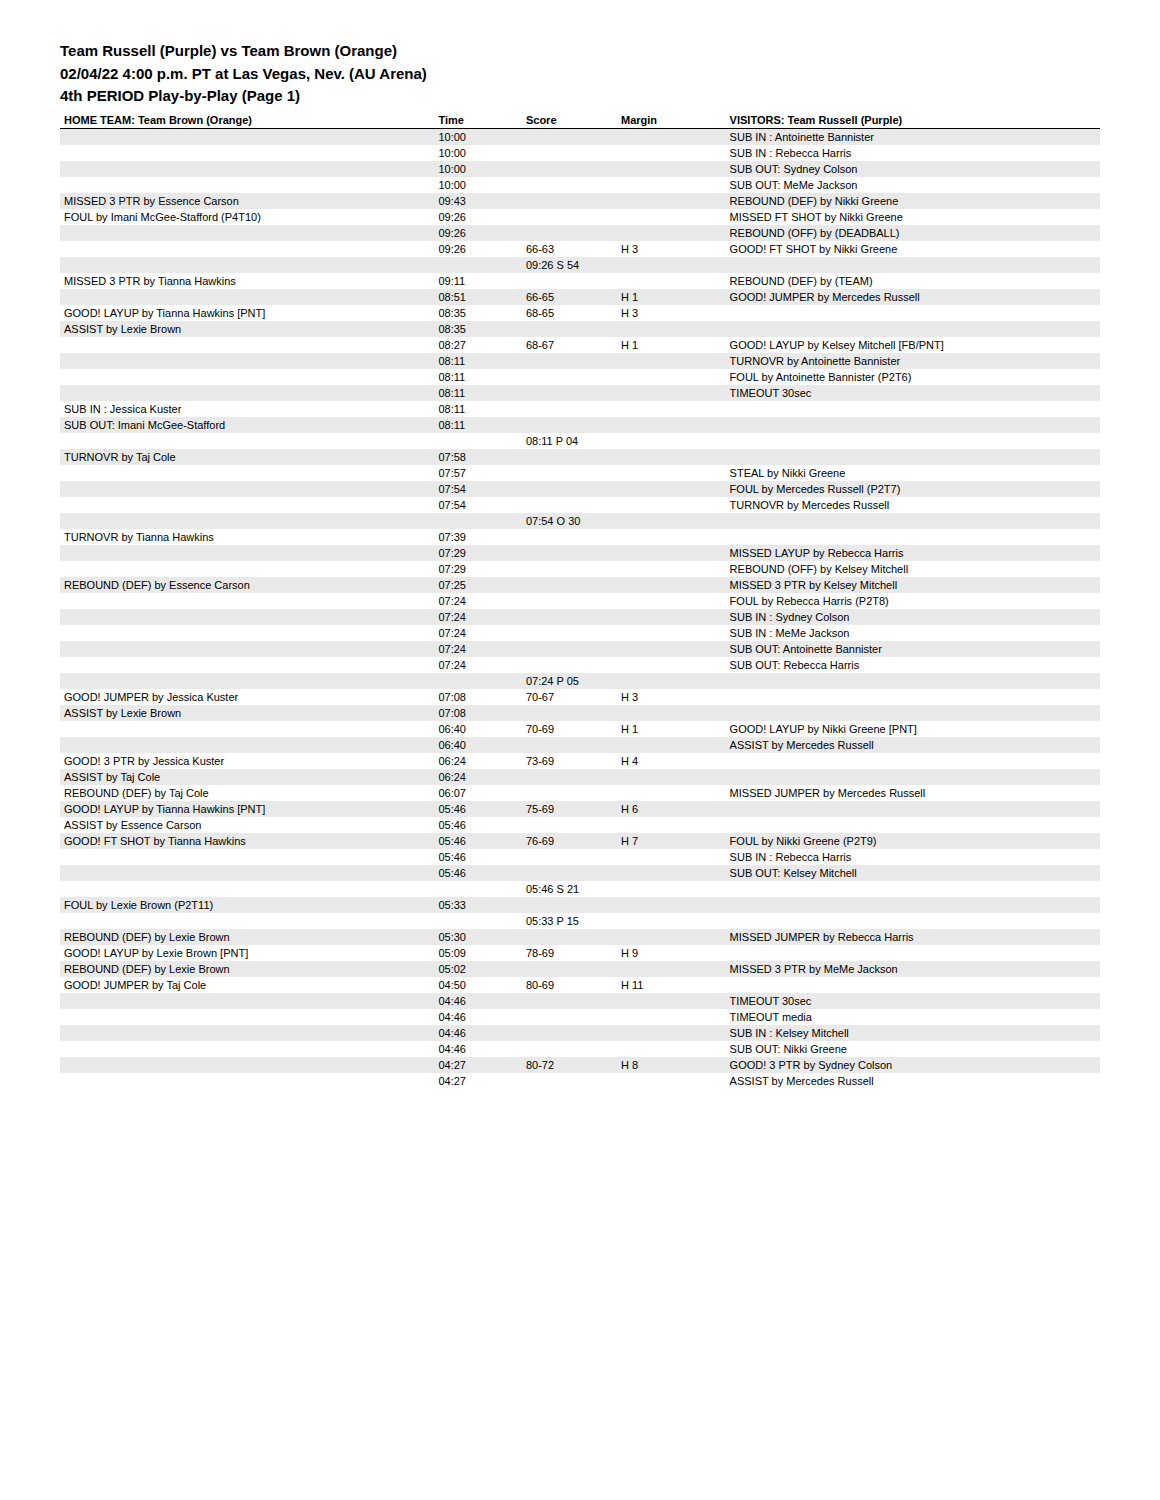Team Russell (Purple) vs Team Brown (Orange)
02/04/22 4:00 p.m. PT at Las Vegas, Nev. (AU Arena)
4th PERIOD Play-by-Play (Page 1)
| HOME TEAM: Team Brown (Orange) | Time | Score | Margin | VISITORS: Team Russell (Purple) |
| --- | --- | --- | --- | --- |
| | 10:00 | | | SUB IN : Antoinette Bannister |
| | 10:00 | | | SUB IN : Rebecca Harris |
| | 10:00 | | | SUB OUT: Sydney Colson |
| | 10:00 | | | SUB OUT: MeMe Jackson |
| MISSED 3 PTR by Essence Carson | 09:43 | | | REBOUND (DEF) by Nikki Greene |
| FOUL by Imani McGee-Stafford (P4T10) | 09:26 | | | MISSED FT SHOT by Nikki Greene |
| | 09:26 | | | REBOUND (OFF) by (DEADBALL) |
| | 09:26 | 66-63 | H 3 | GOOD! FT SHOT by Nikki Greene |
| | | 09:26 S 54 | |
| MISSED 3 PTR by Tianna Hawkins | 09:11 | | | REBOUND (DEF) by (TEAM) |
| | 08:51 | 66-65 | H 1 | GOOD! JUMPER by Mercedes Russell |
| GOOD! LAYUP by Tianna Hawkins [PNT] | 08:35 | 68-65 | H 3 | |
| ASSIST by Lexie Brown | 08:35 | | | |
| | 08:27 | 68-67 | H 1 | GOOD! LAYUP by Kelsey Mitchell [FB/PNT] |
| | 08:11 | | | TURNOVR by Antoinette Bannister |
| | 08:11 | | | FOUL by Antoinette Bannister (P2T6) |
| | 08:11 | | | TIMEOUT 30sec |
| SUB IN : Jessica Kuster | 08:11 | | | |
| SUB OUT: Imani McGee-Stafford | 08:11 | | | |
| | | 08:11 P 04 | |
| TURNOVR by Taj Cole | 07:58 | | | |
| | 07:57 | | | STEAL by Nikki Greene |
| | 07:54 | | | FOUL by Mercedes Russell (P2T7) |
| | 07:54 | | | TURNOVR by Mercedes Russell |
| | | 07:54 O 30 | |
| TURNOVR by Tianna Hawkins | 07:39 | | | |
| | 07:29 | | | MISSED LAYUP by Rebecca Harris |
| | 07:29 | | | REBOUND (OFF) by Kelsey Mitchell |
| REBOUND (DEF) by Essence Carson | 07:25 | | | MISSED 3 PTR by Kelsey Mitchell |
| | 07:24 | | | FOUL by Rebecca Harris (P2T8) |
| | 07:24 | | | SUB IN : Sydney Colson |
| | 07:24 | | | SUB IN : MeMe Jackson |
| | 07:24 | | | SUB OUT: Antoinette Bannister |
| | 07:24 | | | SUB OUT: Rebecca Harris |
| | | 07:24 P 05 | |
| GOOD! JUMPER by Jessica Kuster | 07:08 | 70-67 | H 3 | |
| ASSIST by Lexie Brown | 07:08 | | | |
| | 06:40 | 70-69 | H 1 | GOOD! LAYUP by Nikki Greene [PNT] |
| | 06:40 | | | ASSIST by Mercedes Russell |
| GOOD! 3 PTR by Jessica Kuster | 06:24 | 73-69 | H 4 | |
| ASSIST by Taj Cole | 06:24 | | | |
| REBOUND (DEF) by Taj Cole | 06:07 | | | MISSED JUMPER by Mercedes Russell |
| GOOD! LAYUP by Tianna Hawkins [PNT] | 05:46 | 75-69 | H 6 | |
| ASSIST by Essence Carson | 05:46 | | | |
| GOOD! FT SHOT by Tianna Hawkins | 05:46 | 76-69 | H 7 | FOUL by Nikki Greene (P2T9) |
| | 05:46 | | | SUB IN : Rebecca Harris |
| | 05:46 | | | SUB OUT: Kelsey Mitchell |
| | | 05:46 S 21 | |
| FOUL by Lexie Brown (P2T11) | 05:33 | | | |
| | | 05:33 P 15 | |
| REBOUND (DEF) by Lexie Brown | 05:30 | | | MISSED JUMPER by Rebecca Harris |
| GOOD! LAYUP by Lexie Brown [PNT] | 05:09 | 78-69 | H 9 | |
| REBOUND (DEF) by Lexie Brown | 05:02 | | | MISSED 3 PTR by MeMe Jackson |
| GOOD! JUMPER by Taj Cole | 04:50 | 80-69 | H 11 | |
| | 04:46 | | | TIMEOUT 30sec |
| | 04:46 | | | TIMEOUT media |
| | 04:46 | | | SUB IN : Kelsey Mitchell |
| | 04:46 | | | SUB OUT: Nikki Greene |
| | 04:27 | 80-72 | H 8 | GOOD! 3 PTR by Sydney Colson |
| | 04:27 | | | ASSIST by Mercedes Russell |